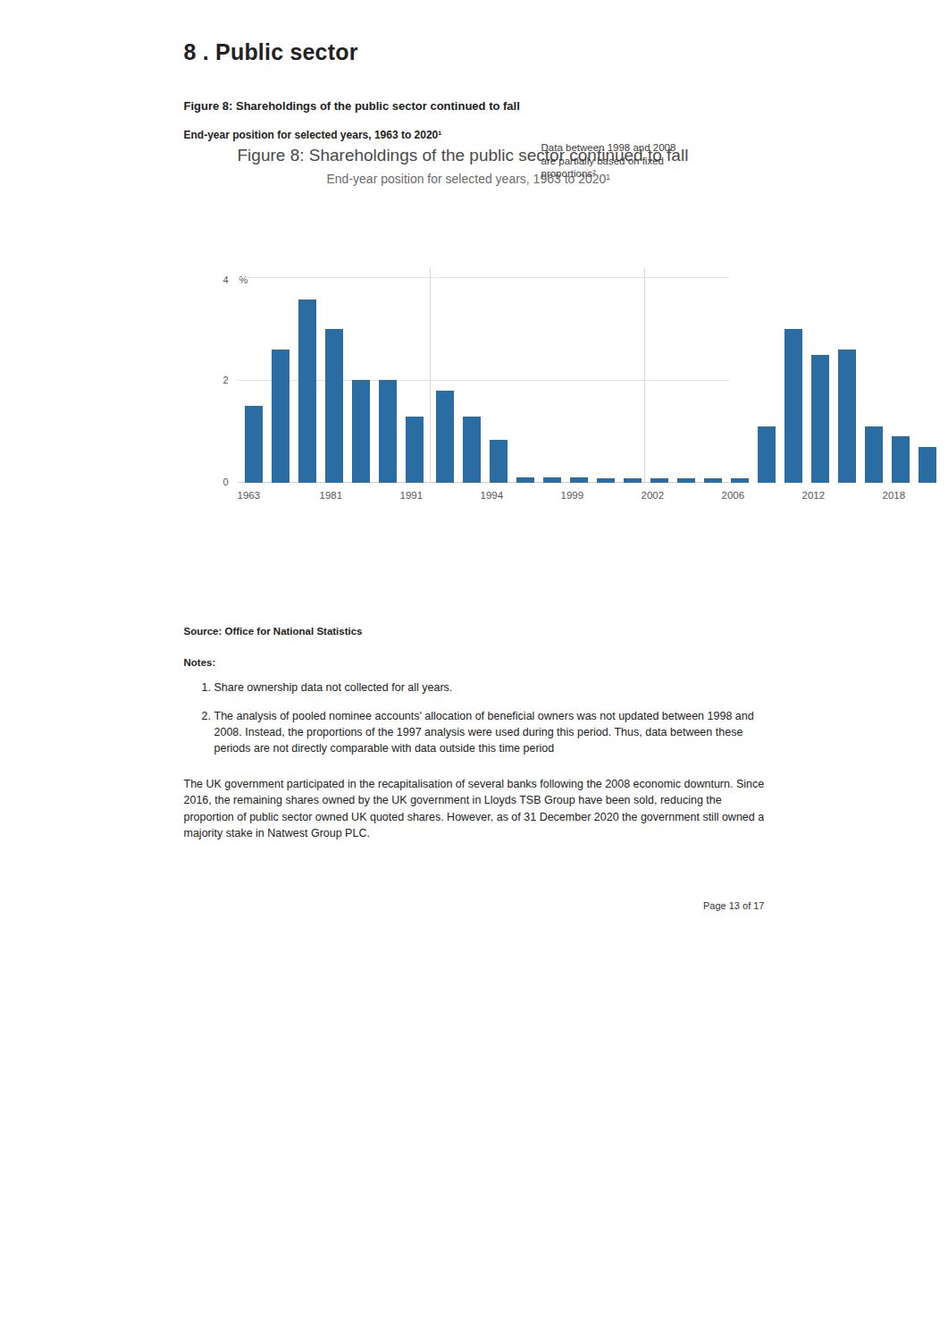8 . Public sector
Figure 8: Shareholdings of the public sector continued to fall
End-year position for selected years, 1963 to 2020¹
Figure 8: Shareholdings of the public sector continued to fall
End-year position for selected years, 1963 to 2020¹
Data between 1998 and 2008 are partially based on fixed proportions²
%
4
2
0
1963
1981
1991
1994
1999
2002
2006
2012
2018
Source: Office for National Statistics
Notes:
Share ownership data not collected for all years.
The analysis of pooled nominee accounts' allocation of beneficial owners was not updated between 1998 and 2008. Instead, the proportions of the 1997 analysis were used during this period. Thus, data between these periods are not directly comparable with data outside this time period
The UK government participated in the recapitalisation of several banks following the 2008 economic downturn. Since 2016, the remaining shares owned by the UK government in Lloyds TSB Group have been sold, reducing the proportion of public sector owned UK quoted shares. However, as of 31 December 2020 the government still owned a majority stake in Natwest Group PLC.
Page 13 of 17